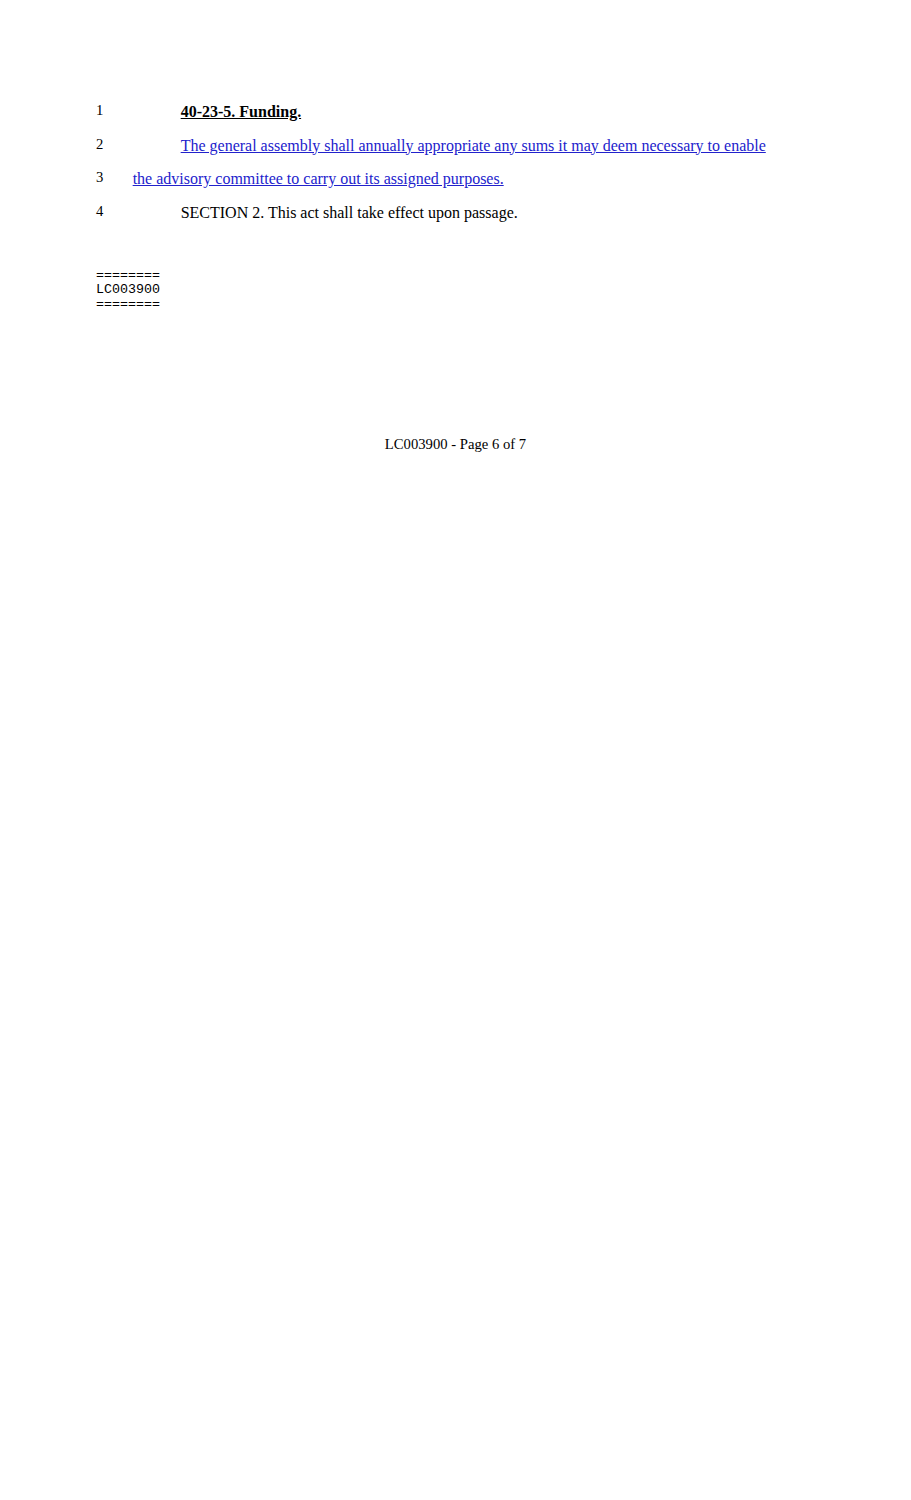1
40-23-5. Funding.
2
The general assembly shall annually appropriate any sums it may deem necessary to enable
3
the advisory committee to carry out its assigned purposes.
4
SECTION 2. This act shall take effect upon passage.
========
LC003900
========
LC003900 - Page 6 of 7